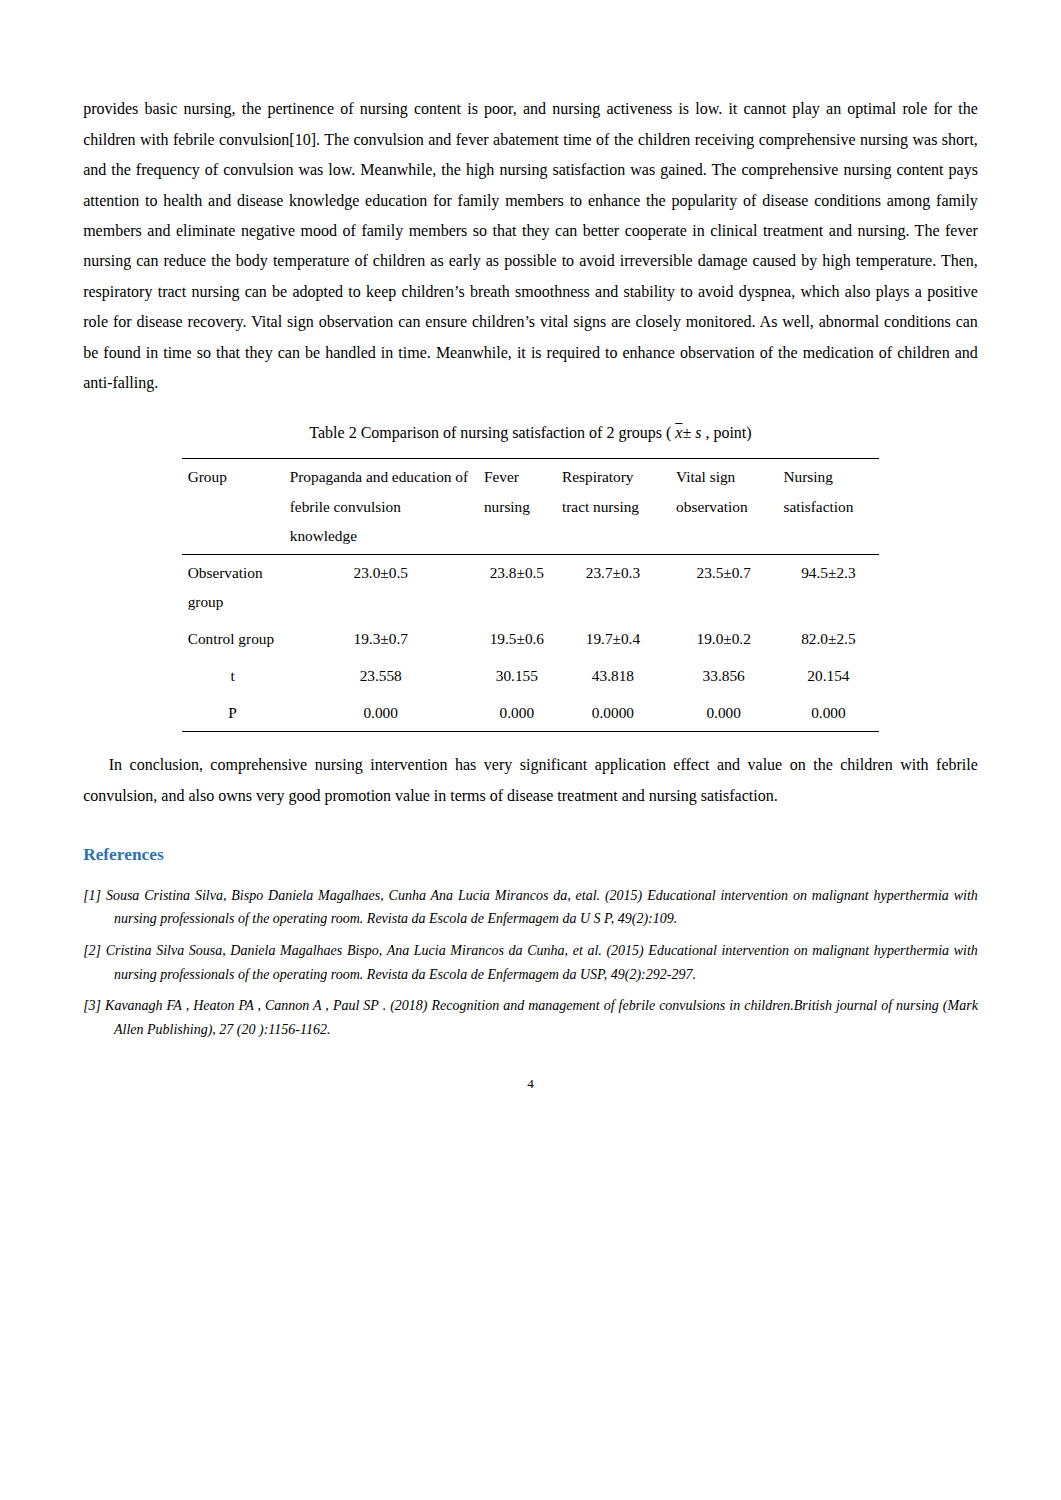provides basic nursing, the pertinence of nursing content is poor, and nursing activeness is low. it cannot play an optimal role for the children with febrile convulsion[10]. The convulsion and fever abatement time of the children receiving comprehensive nursing was short, and the frequency of convulsion was low. Meanwhile, the high nursing satisfaction was gained. The comprehensive nursing content pays attention to health and disease knowledge education for family members to enhance the popularity of disease conditions among family members and eliminate negative mood of family members so that they can better cooperate in clinical treatment and nursing. The fever nursing can reduce the body temperature of children as early as possible to avoid irreversible damage caused by high temperature. Then, respiratory tract nursing can be adopted to keep children’s breath smoothness and stability to avoid dyspnea, which also plays a positive role for disease recovery. Vital sign observation can ensure children’s vital signs are closely monitored. As well, abnormal conditions can be found in time so that they can be handled in time. Meanwhile, it is required to enhance observation of the medication of children and anti-falling.
Table 2 Comparison of nursing satisfaction of 2 groups ( x± s , point)
| Group | Propaganda and education of febrile convulsion knowledge | Fever nursing | Respiratory tract nursing | Vital sign observation | Nursing satisfaction |
| --- | --- | --- | --- | --- | --- |
| Observation group | 23.0±0.5 | 23.8±0.5 | 23.7±0.3 | 23.5±0.7 | 94.5±2.3 |
| Control group | 19.3±0.7 | 19.5±0.6 | 19.7±0.4 | 19.0±0.2 | 82.0±2.5 |
| t | 23.558 | 30.155 | 43.818 | 33.856 | 20.154 |
| P | 0.000 | 0.000 | 0.0000 | 0.000 | 0.000 |
In conclusion, comprehensive nursing intervention has very significant application effect and value on the children with febrile convulsion, and also owns very good promotion value in terms of disease treatment and nursing satisfaction.
References
[1] Sousa Cristina Silva, Bispo Daniela Magalhaes, Cunha Ana Lucia Mirancos da, etal. (2015) Educational intervention on malignant hyperthermia with nursing professionals of the operating room. Revista da Escola de Enfermagem da U S P, 49(2):109.
[2] Cristina Silva Sousa, Daniela Magalhaes Bispo, Ana Lucia Mirancos da Cunha, et al. (2015) Educational intervention on malignant hyperthermia with nursing professionals of the operating room. Revista da Escola de Enfermagem da USP, 49(2):292-297.
[3] Kavanagh FA , Heaton PA , Cannon A , Paul SP . (2018) Recognition and management of febrile convulsions in children.British journal of nursing (Mark Allen Publishing), 27 (20 ):1156-1162.
4